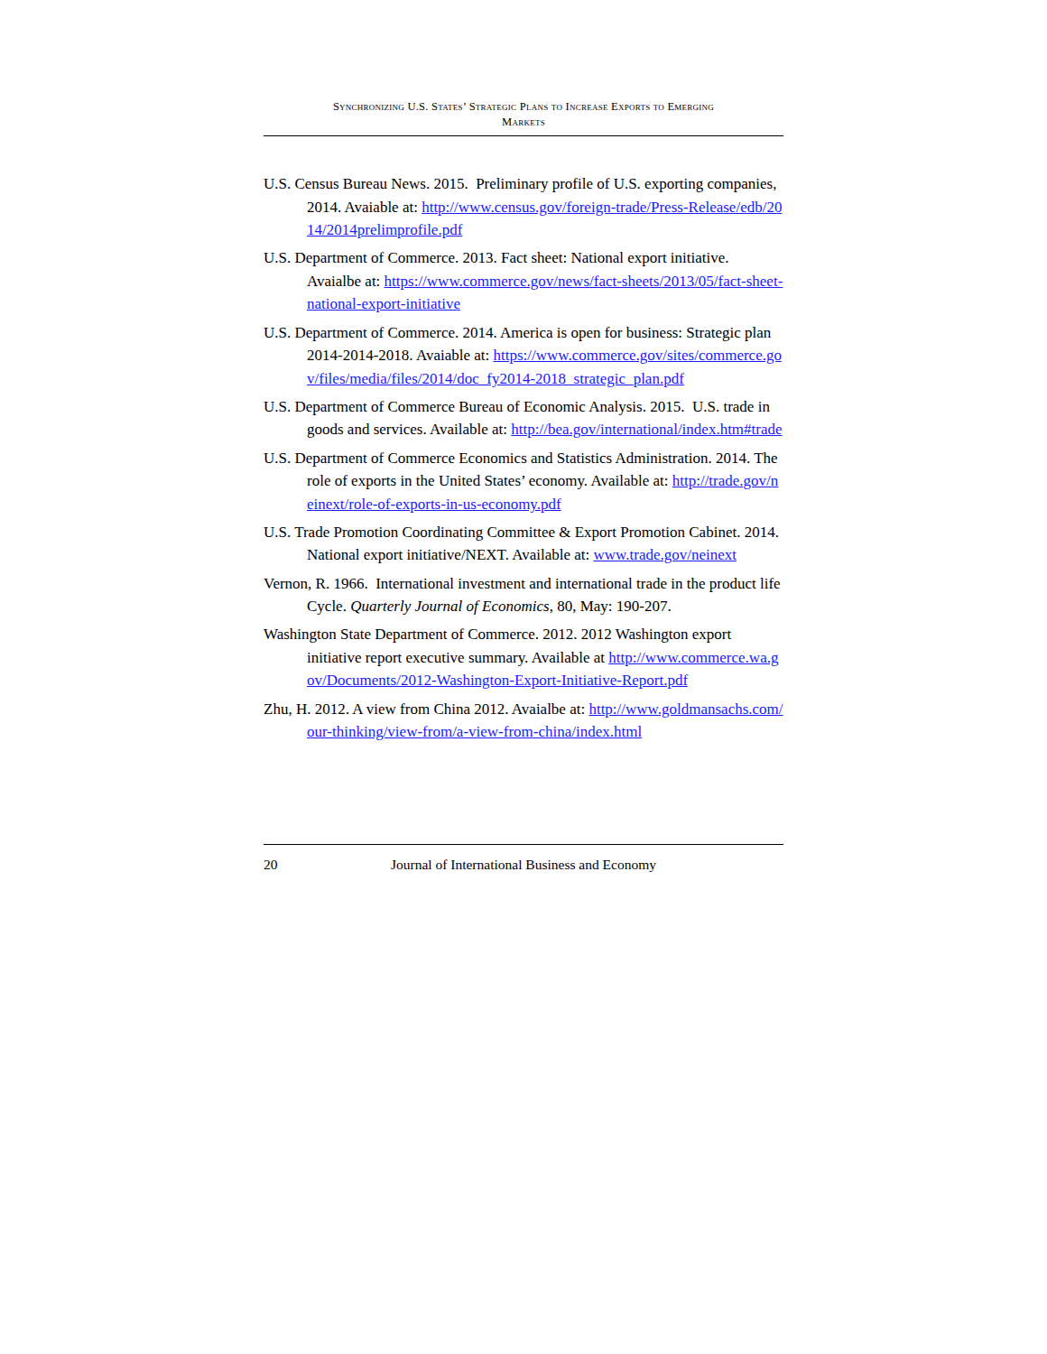Synchronizing U.S. States’ Strategic Plans to Increase Exports to Emerging
Markets
U.S. Census Bureau News. 2015. Preliminary profile of U.S. exporting companies, 2014. Avaiable at: http://www.census.gov/foreign-trade/Press-Release/edb/2014/2014prelimprofile.pdf
U.S. Department of Commerce. 2013. Fact sheet: National export initiative. Avaialbe at: https://www.commerce.gov/news/fact-sheets/2013/05/fact-sheet-national-export-initiative
U.S. Department of Commerce. 2014. America is open for business: Strategic plan 2014-2014-2018. Avaiable at: https://www.commerce.gov/sites/commerce.gov/files/media/files/2014/doc_fy2014-2018_strategic_plan.pdf
U.S. Department of Commerce Bureau of Economic Analysis. 2015. U.S. trade in goods and services. Available at: http://bea.gov/international/index.htm#trade
U.S. Department of Commerce Economics and Statistics Administration. 2014. The role of exports in the United States’ economy. Available at: http://trade.gov/neinext/role-of-exports-in-us-economy.pdf
U.S. Trade Promotion Coordinating Committee & Export Promotion Cabinet. 2014. National export initiative/NEXT. Available at: www.trade.gov/neinext
Vernon, R. 1966. International investment and international trade in the product life Cycle. Quarterly Journal of Economics, 80, May: 190-207.
Washington State Department of Commerce. 2012. 2012 Washington export initiative report executive summary. Available at http://www.commerce.wa.gov/Documents/2012-Washington-Export-Initiative-Report.pdf
Zhu, H. 2012. A view from China 2012. Avaialbe at: http://www.goldmansachs.com/our-thinking/view-from/a-view-from-china/index.html
20
Journal of International Business and Economy